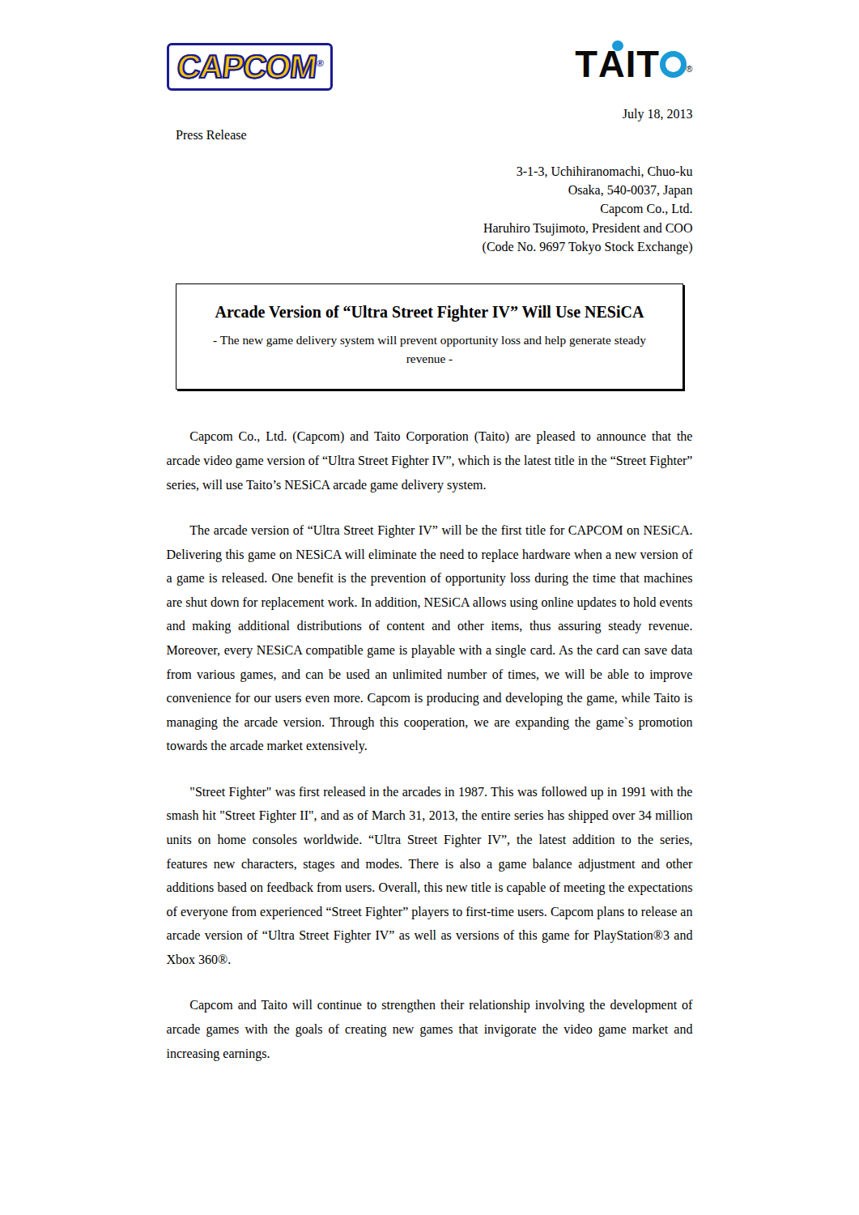CAPCOM®
T AIT®
July 18, 2013
Press Release
3-1-3, Uchihiranomachi, Chuo-ku
Osaka, 540-0037, Japan
Capcom Co., Ltd.
Haruhiro Tsujimoto, President and COO
(Code No. 9697 Tokyo Stock Exchange)
Arcade Version of “Ultra Street Fighter IV” Will Use NESiCA
- The new game delivery system will prevent opportunity loss and help generate steady revenue -
Capcom Co., Ltd. (Capcom) and Taito Corporation (Taito) are pleased to announce that the arcade video game version of “Ultra Street Fighter IV”, which is the latest title in the “Street Fighter” series, will use Taito’s NESiCA arcade game delivery system.
The arcade version of “Ultra Street Fighter IV” will be the first title for CAPCOM on NESiCA. Delivering this game on NESiCA will eliminate the need to replace hardware when a new version of a game is released. One benefit is the prevention of opportunity loss during the time that machines are shut down for replacement work. In addition, NESiCA allows using online updates to hold events and making additional distributions of content and other items, thus assuring steady revenue. Moreover, every NESiCA compatible game is playable with a single card. As the card can save data from various games, and can be used an unlimited number of times, we will be able to improve convenience for our users even more. Capcom is producing and developing the game, while Taito is managing the arcade version. Through this cooperation, we are expanding the game`s promotion towards the arcade market extensively.
"Street Fighter" was first released in the arcades in 1987. This was followed up in 1991 with the smash hit "Street Fighter II", and as of March 31, 2013, the entire series has shipped over 34 million units on home consoles worldwide. “Ultra Street Fighter IV”, the latest addition to the series, features new characters, stages and modes. There is also a game balance adjustment and other additions based on feedback from users. Overall, this new title is capable of meeting the expectations of everyone from experienced “Street Fighter” players to first-time users. Capcom plans to release an arcade version of “Ultra Street Fighter IV” as well as versions of this game for PlayStation®3 and Xbox 360®.
Capcom and Taito will continue to strengthen their relationship involving the development of arcade games with the goals of creating new games that invigorate the video game market and increasing earnings.